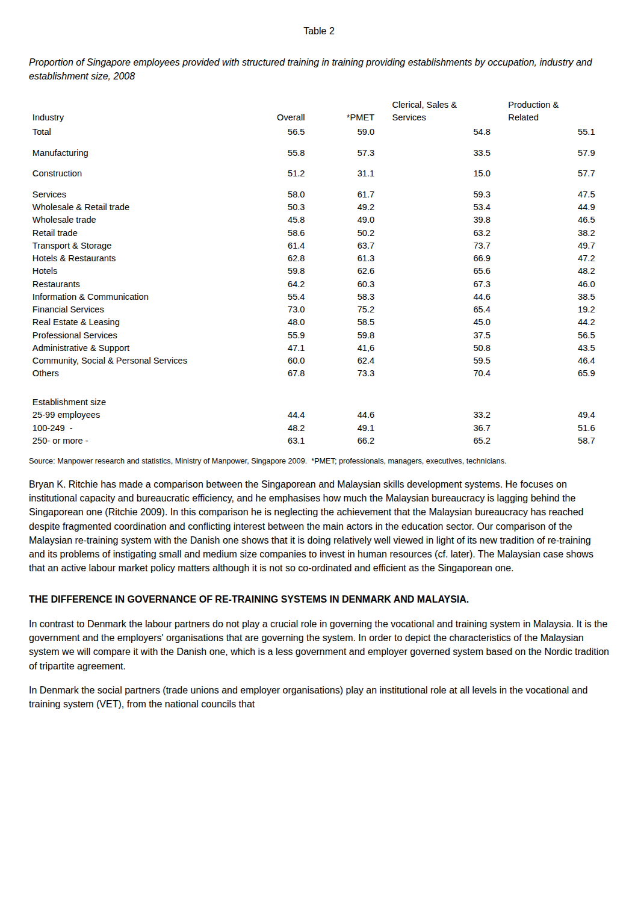Table 2
Proportion of Singapore employees provided with structured training in training providing establishments by occupation, industry and establishment size, 2008
| Industry | Overall | *PMET | Clerical, Sales & Services | Production & Related |
| --- | --- | --- | --- | --- |
| Total | 56.5 | 59.0 | 54.8 | 55.1 |
| Manufacturing | 55.8 | 57.3 | 33.5 | 57.9 |
| Construction | 51.2 | 31.1 | 15.0 | 57.7 |
| Services | 58.0 | 61.7 | 59.3 | 47.5 |
| Wholesale & Retail trade | 50.3 | 49.2 | 53.4 | 44.9 |
| Wholesale trade | 45.8 | 49.0 | 39.8 | 46.5 |
| Retail trade | 58.6 | 50.2 | 63.2 | 38.2 |
| Transport & Storage | 61.4 | 63.7 | 73.7 | 49.7 |
| Hotels & Restaurants | 62.8 | 61.3 | 66.9 | 47.2 |
| Hotels | 59.8 | 62.6 | 65.6 | 48.2 |
| Restaurants | 64.2 | 60.3 | 67.3 | 46.0 |
| Information & Communication | 55.4 | 58.3 | 44.6 | 38.5 |
| Financial Services | 73.0 | 75.2 | 65.4 | 19.2 |
| Real Estate & Leasing | 48.0 | 58.5 | 45.0 | 44.2 |
| Professional Services | 55.9 | 59.8 | 37.5 | 56.5 |
| Administrative & Support | 47.1 | 41,6 | 50.8 | 43.5 |
| Community, Social & Personal Services | 60.0 | 62.4 | 59.5 | 46.4 |
| Others | 67.8 | 73.3 | 70.4 | 65.9 |
| Establishment size | | | | |
| 25-99 employees | 44.4 | 44.6 | 33.2 | 49.4 |
| 100-249 - | 48.2 | 49.1 | 36.7 | 51.6 |
| 250- or more - | 63.1 | 66.2 | 65.2 | 58.7 |
Source: Manpower research and statistics, Ministry of Manpower, Singapore 2009. *PMET; professionals, managers, executives, technicians.
Bryan K. Ritchie has made a comparison between the Singaporean and Malaysian skills development systems. He focuses on institutional capacity and bureaucratic efficiency, and he emphasises how much the Malaysian bureaucracy is lagging behind the Singaporean one (Ritchie 2009). In this comparison he is neglecting the achievement that the Malaysian bureaucracy has reached despite fragmented coordination and conflicting interest between the main actors in the education sector. Our comparison of the Malaysian re-training system with the Danish one shows that it is doing relatively well viewed in light of its new tradition of re-training and its problems of instigating small and medium size companies to invest in human resources (cf. later). The Malaysian case shows that an active labour market policy matters although it is not so co-ordinated and efficient as the Singaporean one.
The difference in governance of re-training systems in Denmark and Malaysia.
In contrast to Denmark the labour partners do not play a crucial role in governing the vocational and training system in Malaysia. It is the government and the employers' organisations that are governing the system. In order to depict the characteristics of the Malaysian system we will compare it with the Danish one, which is a less government and employer governed system based on the Nordic tradition of tripartite agreement.
In Denmark the social partners (trade unions and employer organisations) play an institutional role at all levels in the vocational and training system (VET), from the national councils that